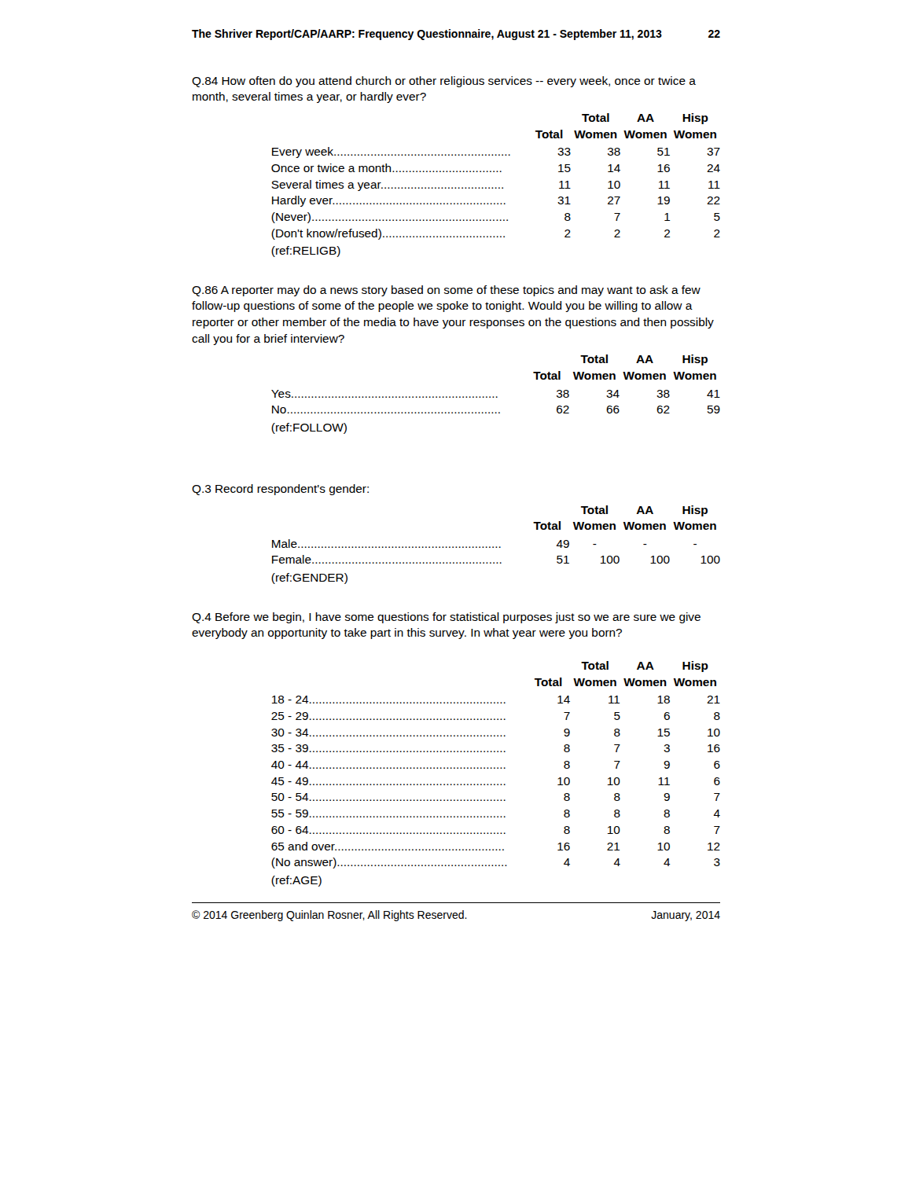The Shriver Report/CAP/AARP: Frequency Questionnaire, August 21 - September 11, 2013
22
Q.84 How often do you attend church or other religious services -- every week, once or twice a month, several times a year, or hardly ever?
| | | Total | AA | Hisp |
| --- | --- | --- | --- | --- |
| | Total | Women | Women | Women |
| Every week ..................................................... | 33 | 38 | 51 | 37 |
| Once or twice a month ................................. | 15 | 14 | 16 | 24 |
| Several times a year ..................................... | 11 | 10 | 11 | 11 |
| Hardly ever .................................................... | 31 | 27 | 19 | 22 |
| (Never) ........................................................... | 8 | 7 | 1 | 5 |
| (Don't know/refused) ..................................... | 2 | 2 | 2 | 2 |
(ref:RELIGB)
Q.86 A reporter may do a news story based on some of these topics and may want to ask a few follow-up questions of some of the people we spoke to tonight. Would you be willing to allow a reporter or other member of the media to have your responses on the questions and then possibly call you for a brief interview?
| | | Total | AA | Hisp |
| --- | --- | --- | --- | --- |
| | Total | Women | Women | Women |
| Yes .............................................................. | 38 | 34 | 38 | 41 |
| No ................................................................ | 62 | 66 | 62 | 59 |
(ref:FOLLOW)
Q.3 Record respondent's gender:
| | | Total | AA | Hisp |
| --- | --- | --- | --- | --- |
| | Total | Women | Women | Women |
| Male ............................................................. | 49 | - | - | - |
| Female ......................................................... | 51 | 100 | 100 | 100 |
(ref:GENDER)
Q.4 Before we begin, I have some questions for statistical purposes just so we are sure we give everybody an opportunity to take part in this survey. In what year were you born?
| | | Total | AA | Hisp |
| --- | --- | --- | --- | --- |
| | Total | Women | Women | Women |
| 18 - 24 ........................................................... | 14 | 11 | 18 | 21 |
| 25 - 29 ........................................................... | 7 | 5 | 6 | 8 |
| 30 - 34 ........................................................... | 9 | 8 | 15 | 10 |
| 35 - 39 ........................................................... | 8 | 7 | 3 | 16 |
| 40 - 44 ........................................................... | 8 | 7 | 9 | 6 |
| 45 - 49 ........................................................... | 10 | 10 | 11 | 6 |
| 50 - 54 ........................................................... | 8 | 8 | 9 | 7 |
| 55 - 59 ........................................................... | 8 | 8 | 8 | 4 |
| 60 - 64 ........................................................... | 8 | 10 | 8 | 7 |
| 65 and over ................................................... | 16 | 21 | 10 | 12 |
| (No answer) ................................................... | 4 | 4 | 4 | 3 |
(ref:AGE)
© 2014 Greenberg Quinlan Rosner, All Rights Reserved.
January, 2014